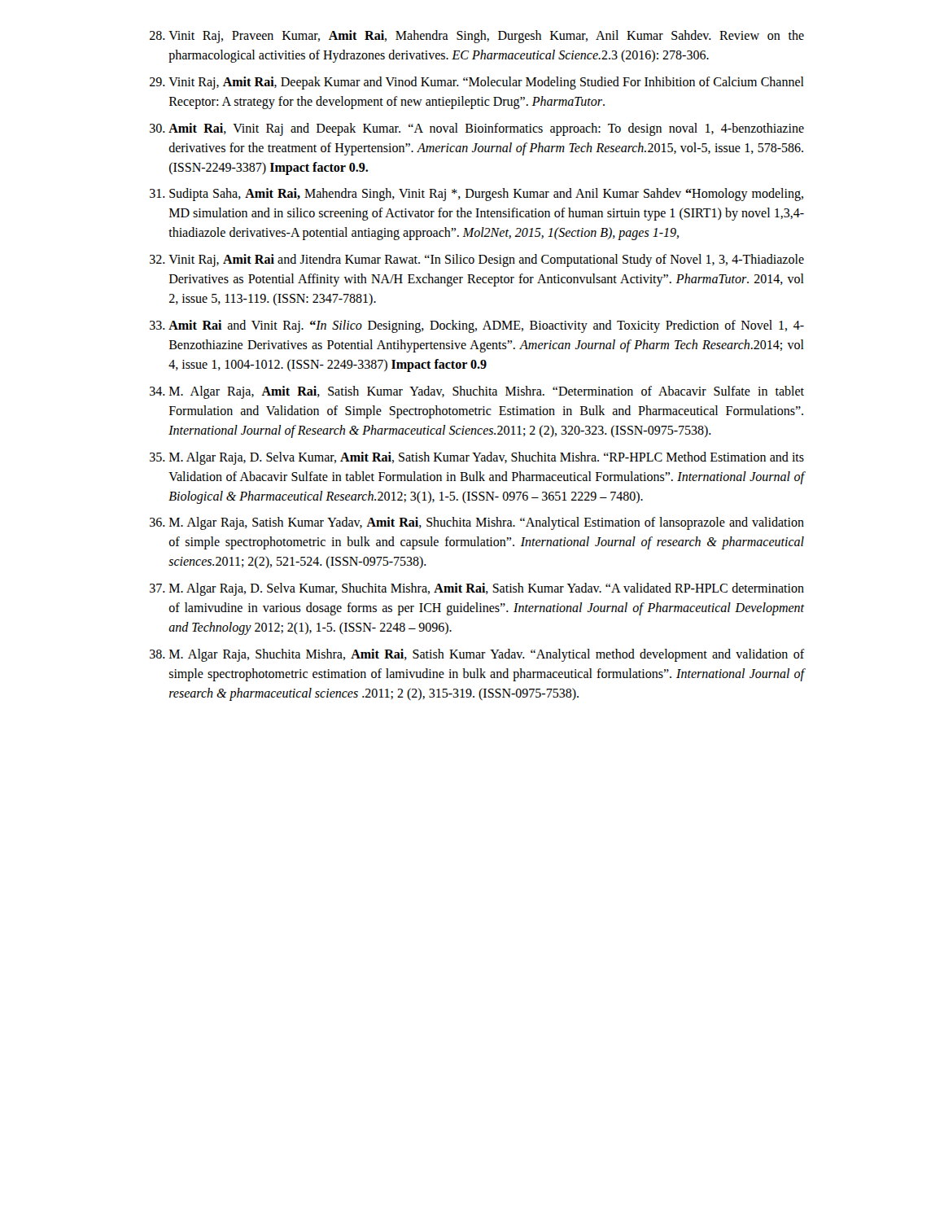Vinit Raj, Praveen Kumar, Amit Rai, Mahendra Singh, Durgesh Kumar, Anil Kumar Sahdev. Review on the pharmacological activities of Hydrazones derivatives. EC Pharmaceutical Science. 2.3 (2016): 278-306.
Vinit Raj, Amit Rai, Deepak Kumar and Vinod Kumar. “Molecular Modeling Studied For Inhibition of Calcium Channel Receptor: A strategy for the development of new antiepileptic Drug”. PharmaTutor.
Amit Rai, Vinit Raj and Deepak Kumar. “A noval Bioinformatics approach: To design noval 1, 4-benzothiazine derivatives for the treatment of Hypertension”. American Journal of Pharm Tech Research. 2015, vol-5, issue 1, 578-586. (ISSN-2249-3387) Impact factor 0.9.
Sudipta Saha, Amit Rai, Mahendra Singh, Vinit Raj *, Durgesh Kumar and Anil Kumar Sahdev “Homology modeling, MD simulation and in silico screening of Activator for the Intensification of human sirtuin type 1 (SIRT1) by novel 1,3,4-thiadiazole derivatives-A potential antiaging approach”. Mol2Net, 2015, 1(Section B), pages 1-19,
Vinit Raj, Amit Rai and Jitendra Kumar Rawat. “In Silico Design and Computational Study of Novel 1, 3, 4-Thiadiazole Derivatives as Potential Affinity with NA/H Exchanger Receptor for Anticonvulsant Activity”. PharmaTutor. 2014, vol 2, issue 5, 113-119. (ISSN: 2347-7881).
Amit Rai and Vinit Raj. “In Silico Designing, Docking, ADME, Bioactivity and Toxicity Prediction of Novel 1, 4-Benzothiazine Derivatives as Potential Antihypertensive Agents”. American Journal of Pharm Tech Research.2014; vol 4, issue 1, 1004-1012. (ISSN- 2249-3387) Impact factor 0.9
M. Algar Raja, Amit Rai, Satish Kumar Yadav, Shuchita Mishra. “Determination of Abacavir Sulfate in tablet Formulation and Validation of Simple Spectrophotometric Estimation in Bulk and Pharmaceutical Formulations”. International Journal of Research & Pharmaceutical Sciences. 2011; 2 (2), 320-323. (ISSN-0975-7538).
M. Algar Raja, D. Selva Kumar, Amit Rai, Satish Kumar Yadav, Shuchita Mishra. “RP-HPLC Method Estimation and its Validation of Abacavir Sulfate in tablet Formulation in Bulk and Pharmaceutical Formulations”. International Journal of Biological & Pharmaceutical Research. 2012; 3(1), 1-5. (ISSN- 0976 – 3651 2229 – 7480).
M. Algar Raja, Satish Kumar Yadav, Amit Rai, Shuchita Mishra. “Analytical Estimation of lansoprazole and validation of simple spectrophotometric in bulk and capsule formulation”. International Journal of research & pharmaceutical sciences. 2011; 2(2), 521-524. (ISSN-0975-7538).
M. Algar Raja, D. Selva Kumar, Shuchita Mishra, Amit Rai, Satish Kumar Yadav. “A validated RP-HPLC determination of lamivudine in various dosage forms as per ICH guidelines”. International Journal of Pharmaceutical Development and Technology 2012; 2(1), 1-5. (ISSN- 2248 – 9096).
M. Algar Raja, Shuchita Mishra, Amit Rai, Satish Kumar Yadav. “Analytical method development and validation of simple spectrophotometric estimation of lamivudine in bulk and pharmaceutical formulations”. International Journal of research & pharmaceutical sciences .2011; 2 (2), 315-319. (ISSN-0975-7538).